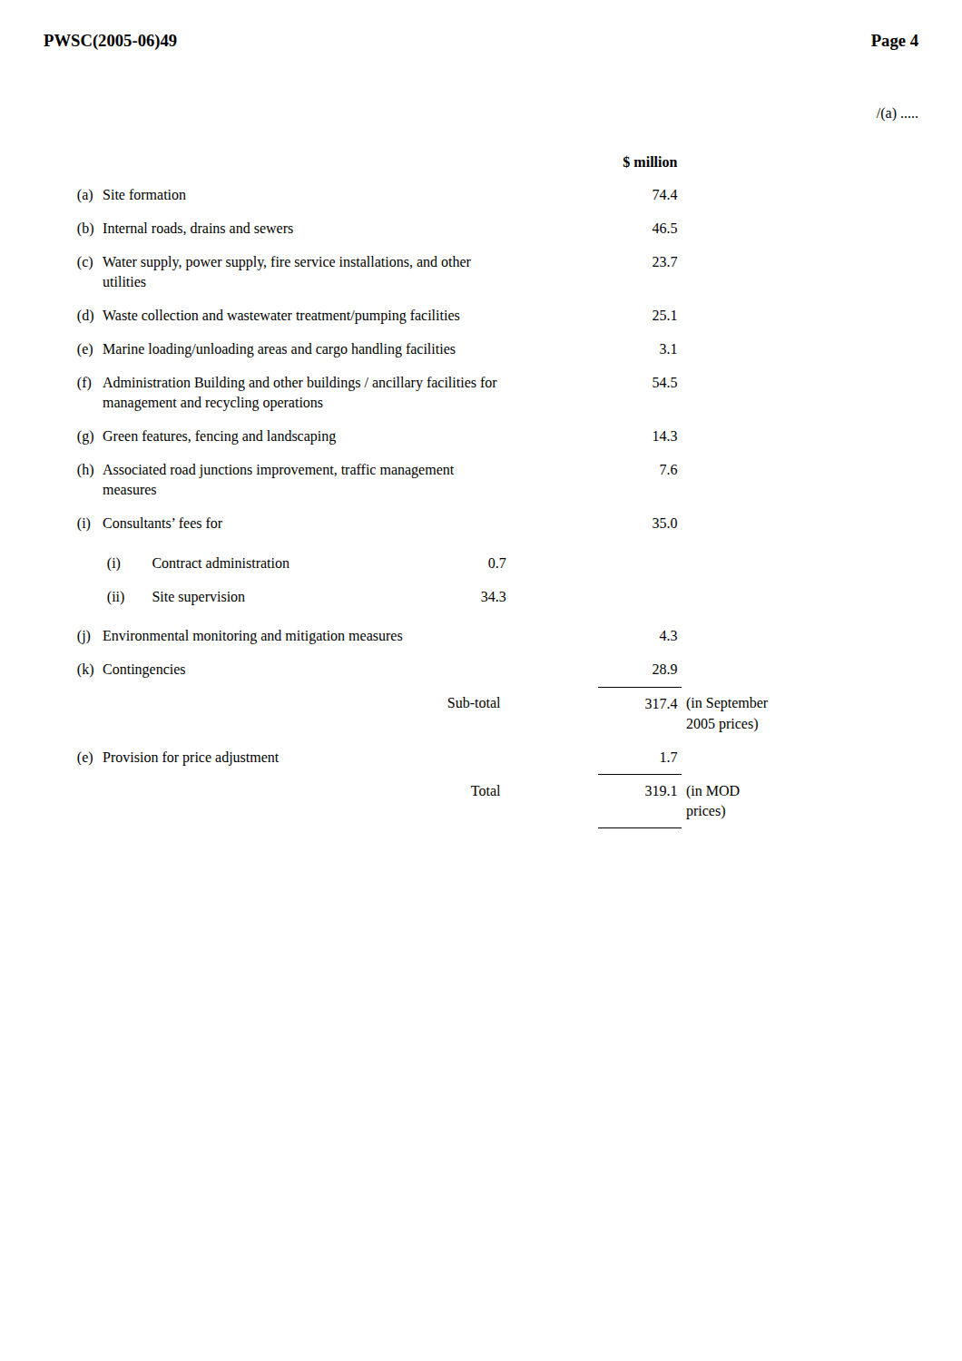PWSC(2005-06)49 Page 4
/(a) .....
| | | | $ million | |
| (a) | Site formation | | 74.4 | |
| (b) | Internal roads, drains and sewers | | 46.5 | |
| (c) | Water supply, power supply, fire service installations, and other utilities | | 23.7 | |
| (d) | Waste collection and wastewater treatment/pumping facilities | | 25.1 | |
| (e) | Marine loading/unloading areas and cargo handling facilities | | 3.1 | |
| (f) | Administration Building and other buildings / ancillary facilities for management and recycling operations | | 54.5 | |
| (g) | Green features, fencing and landscaping | | 14.3 | |
| (h) | Associated road junctions improvement, traffic management measures | | 7.6 | |
| (i) | Consultants’ fees for | | 35.0 | |
| | / (i) / Contract administration / 0.7 / / (ii) / Site supervision / 34.3 / | | | |
| (j) | Environmental monitoring and mitigation measures | | 4.3 | |
| (k) | Contingencies | | 28.9 | |
| | Sub-total | | 317.4 | (in September 2005 prices) |
| (e) | Provision for price adjustment | | 1.7 | |
| | Total | | 319.1 | (in MOD prices) |